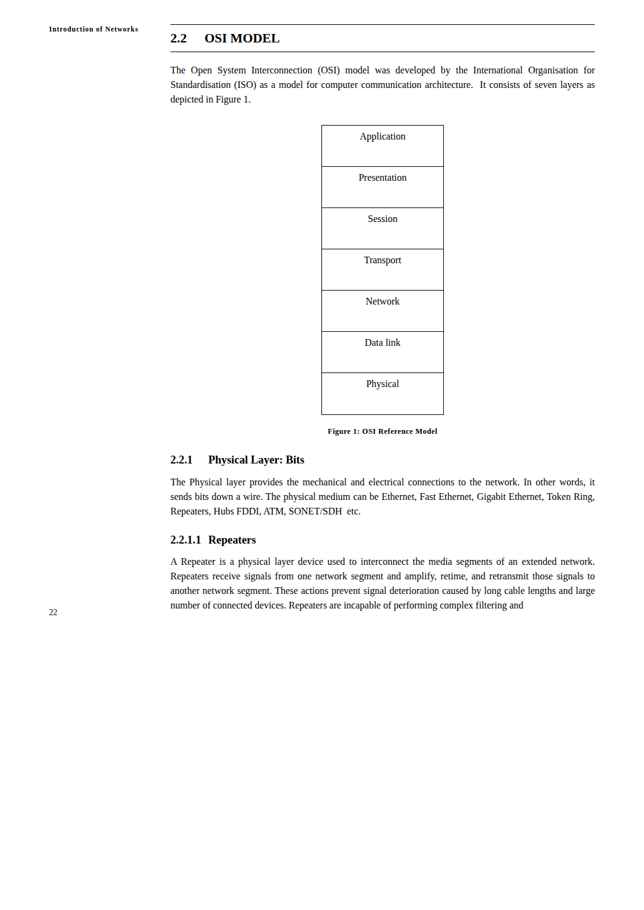Introduction of Networks
2.2 OSI MODEL
The Open System Interconnection (OSI) model was developed by the International Organisation for Standardisation (ISO) as a model for computer communication architecture. It consists of seven layers as depicted in Figure 1.
Application
Presentation
Session
Transport
Network
Data link
Physical
Figure 1: OSI Reference Model
2.2.1 Physical Layer: Bits
The Physical layer provides the mechanical and electrical connections to the network. In other words, it sends bits down a wire. The physical medium can be Ethernet, Fast Ethernet, Gigabit Ethernet, Token Ring, Repeaters, Hubs FDDI, ATM, SONET/SDH etc.
2.2.1.1 Repeaters
A Repeater is a physical layer device used to interconnect the media segments of an extended network. Repeaters receive signals from one network segment and amplify, retime, and retransmit those signals to another network segment. These actions prevent signal deterioration caused by long cable lengths and large number of connected devices. Repeaters are incapable of performing complex filtering and
22